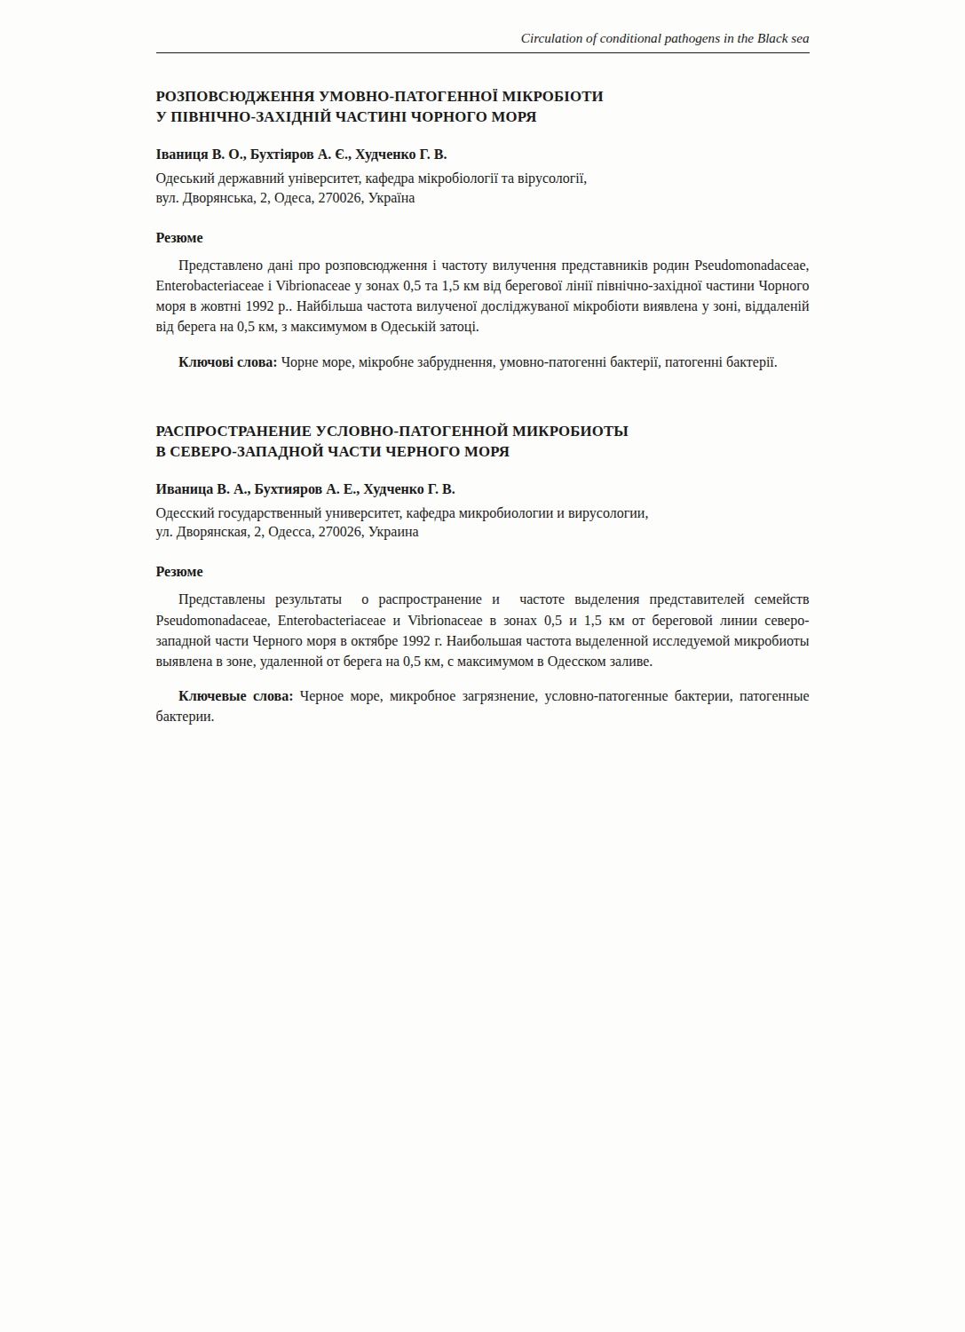Circulation of conditional pathogens in the Black sea
Розповсюдження умовно-патогенної мікробіоти
у північно-західній частині Чорного моря
Іваниця В. О., Бухтіяров А. Є., Худченко Г. В.
Одеський державний університет, кафедра мікробіології та вірусології,
вул. Дворянська, 2, Одеса, 270026, Україна
Резюме
Представлено дані про розповсюдження і частоту вилучення представників родин Pseudomonadaceae, Enterobacteriaceae і Vibrionaceae у зонах 0,5 та 1,5 км від берегової лінії північно-західної частини Чорного моря в жовтні 1992 р.. Найбільша частота вилученої досліджуваної мікробіоти виявлена у зоні, віддаленій від берега на 0,5 км, з максимумом в Одеській затоці.
Ключові слова: Чорне море, мікробне забруднення, умовно-патогенні бактерії, патогенні бактерії.
Распространение условно-патогенной микробиоты
в северо-западной части Черного моря
Иваница В. А., Бухтияров А. Е., Худченко Г. В.
Одесский государственный университет, кафедра микробиологии и вирусологии,
ул. Дворянская, 2, Одесса, 270026, Украина
Резюме
Представлены результаты о распространение и частоте выделения представителей семейств Pseudomonadaceae, Enterobacteriaceae и Vibrionaceae в зонах 0,5 и 1,5 км от береговой линии северо-западной части Черного моря в октябре 1992 г. Наибольшая частота выделенной исследуемой микробиоты выявлена в зоне, удаленной от берега на 0,5 км, с максимумом в Одесском заливе.
Ключевые слова: Черное море, микробное загрязнение, условно-патогенные бактерии, патогенные бактерии.